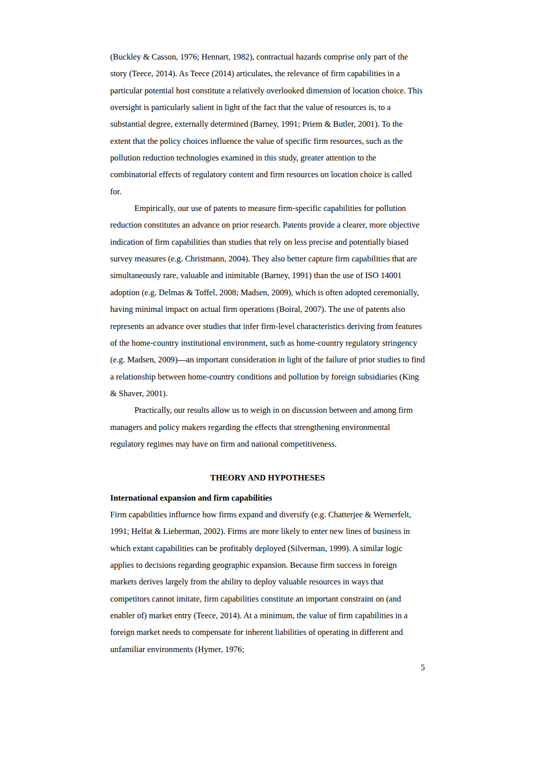(Buckley & Casson, 1976; Hennart, 1982), contractual hazards comprise only part of the story (Teece, 2014). As Teece (2014) articulates, the relevance of firm capabilities in a particular potential host constitute a relatively overlooked dimension of location choice. This oversight is particularly salient in light of the fact that the value of resources is, to a substantial degree, externally determined (Barney, 1991; Priem & Butler, 2001). To the extent that the policy choices influence the value of specific firm resources, such as the pollution reduction technologies examined in this study, greater attention to the combinatorial effects of regulatory content and firm resources on location choice is called for.
Empirically, our use of patents to measure firm-specific capabilities for pollution reduction constitutes an advance on prior research. Patents provide a clearer, more objective indication of firm capabilities than studies that rely on less precise and potentially biased survey measures (e.g. Christmann, 2004). They also better capture firm capabilities that are simultaneously rare, valuable and inimitable (Barney, 1991) than the use of ISO 14001 adoption (e.g. Delmas & Toffel, 2008; Madsen, 2009), which is often adopted ceremonially, having minimal impact on actual firm operations (Boiral, 2007). The use of patents also represents an advance over studies that infer firm-level characteristics deriving from features of the home-country institutional environment, such as home-country regulatory stringency (e.g. Madsen, 2009)—an important consideration in light of the failure of prior studies to find a relationship between home-country conditions and pollution by foreign subsidiaries (King & Shaver, 2001).
Practically, our results allow us to weigh in on discussion between and among firm managers and policy makers regarding the effects that strengthening environmental regulatory regimes may have on firm and national competitiveness.
THEORY AND HYPOTHESES
International expansion and firm capabilities
Firm capabilities influence how firms expand and diversify (e.g. Chatterjee & Wernerfelt, 1991; Helfat & Lieberman, 2002). Firms are more likely to enter new lines of business in which extant capabilities can be profitably deployed (Silverman, 1999). A similar logic applies to decisions regarding geographic expansion. Because firm success in foreign markets derives largely from the ability to deploy valuable resources in ways that competitors cannot imitate, firm capabilities constitute an important constraint on (and enabler of) market entry (Teece, 2014). At a minimum, the value of firm capabilities in a foreign market needs to compensate for inherent liabilities of operating in different and unfamiliar environments (Hymer, 1976;
5